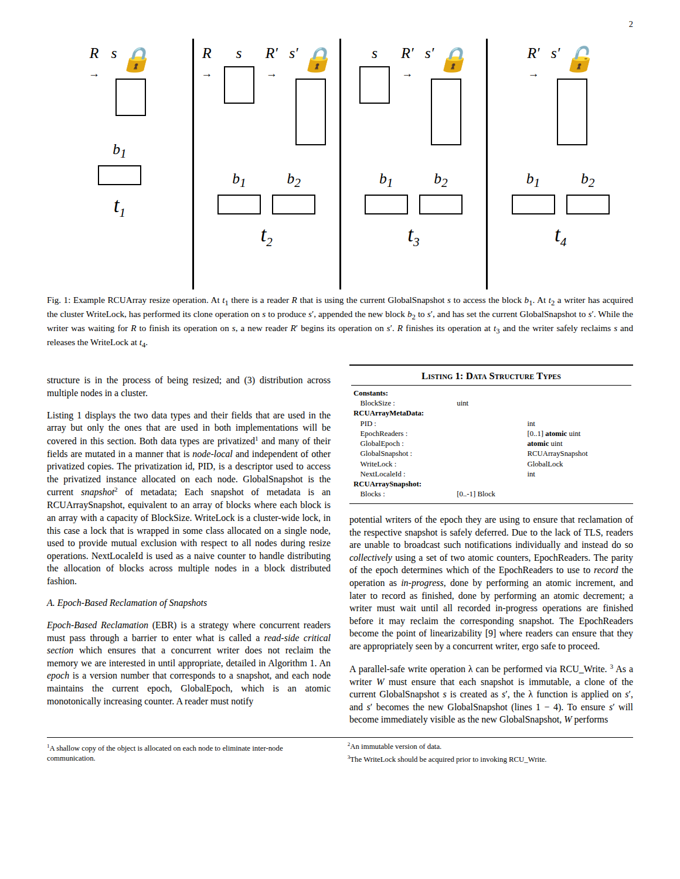2
R
→
s 🔒
b1
t1
R
→
s
R′
→
s′ 🔒
b1
b2
t2
s
R′
→
s′ 🔒
b1
b2
t3
R′
→
s′ 🔓
b1
b2
t4
Fig. 1: Example RCUArray resize operation. At t1 there is a reader R that is using the current GlobalSnapshot s to access the block b1. At t2 a writer has acquired the cluster WriteLock, has performed its clone operation on s to produce s′, appended the new block b2 to s′, and has set the current GlobalSnapshot to s′. While the writer was waiting for R to finish its operation on s, a new reader R′ begins its operation on s′. R finishes its operation at t3 and the writer safely reclaims s and releases the WriteLock at t4.
structure is in the process of being resized; and (3) distribution across multiple nodes in a cluster.
Listing 1 displays the two data types and their fields that are used in the array but only the ones that are used in both implementations will be covered in this section. Both data types are privatized1 and many of their fields are mutated in a manner that is node-local and independent of other privatized copies. The privatization id, PID, is a descriptor used to access the privatized instance allocated on each node. GlobalSnapshot is the current snapshot2 of metadata; Each snapshot of metadata is an RCUArraySnapshot, equivalent to an array of blocks where each block is an array with a capacity of BlockSize. WriteLock is a cluster-wide lock, in this case a lock that is wrapped in some class allocated on a single node, used to provide mutual exclusion with respect to all nodes during resize operations. NextLocaleId is used as a naive counter to handle distributing the allocation of blocks across multiple nodes in a block distributed fashion.
A. Epoch-Based Reclamation of Snapshots
Epoch-Based Reclamation (EBR) is a strategy where concurrent readers must pass through a barrier to enter what is called a read-side critical section which ensures that a concurrent writer does not reclaim the memory we are interested in until appropriate, detailed in Algorithm 1. An epoch is a version number that corresponds to a snapshot, and each node maintains the current epoch, GlobalEpoch, which is an atomic monotonically increasing counter. A reader must notify
Listing 1: Data Structure Types
| Constants: |
| BlockSize : | uint | |
| RCUArrayMetaData: |
| PID : | | int |
| EpochReaders : | | [0..1] atomic uint |
| GlobalEpoch : | | atomic uint |
| GlobalSnapshot : | | RCUArraySnapshot |
| WriteLock : | | GlobalLock |
| NextLocaleId : | | int |
| RCUArraySnapshot: |
| Blocks : | [0..-1] Block | |
potential writers of the epoch they are using to ensure that reclamation of the respective snapshot is safely deferred. Due to the lack of TLS, readers are unable to broadcast such notifications individually and instead do so collectively using a set of two atomic counters, EpochReaders. The parity of the epoch determines which of the EpochReaders to use to record the operation as in-progress, done by performing an atomic increment, and later to record as finished, done by performing an atomic decrement; a writer must wait until all recorded in-progress operations are finished before it may reclaim the corresponding snapshot. The EpochReaders become the point of linearizability [9] where readers can ensure that they are appropriately seen by a concurrent writer, ergo safe to proceed.
A parallel-safe write operation λ can be performed via RCU_Write. 3 As a writer W must ensure that each snapshot is immutable, a clone of the current GlobalSnapshot s is created as s′, the λ function is applied on s′, and s′ becomes the new GlobalSnapshot (lines 1 − 4). To ensure s′ will become immediately visible as the new GlobalSnapshot, W performs
1A shallow copy of the object is allocated on each node to eliminate inter-node communication.
2An immutable version of data.
3The WriteLock should be acquired prior to invoking RCU_Write.